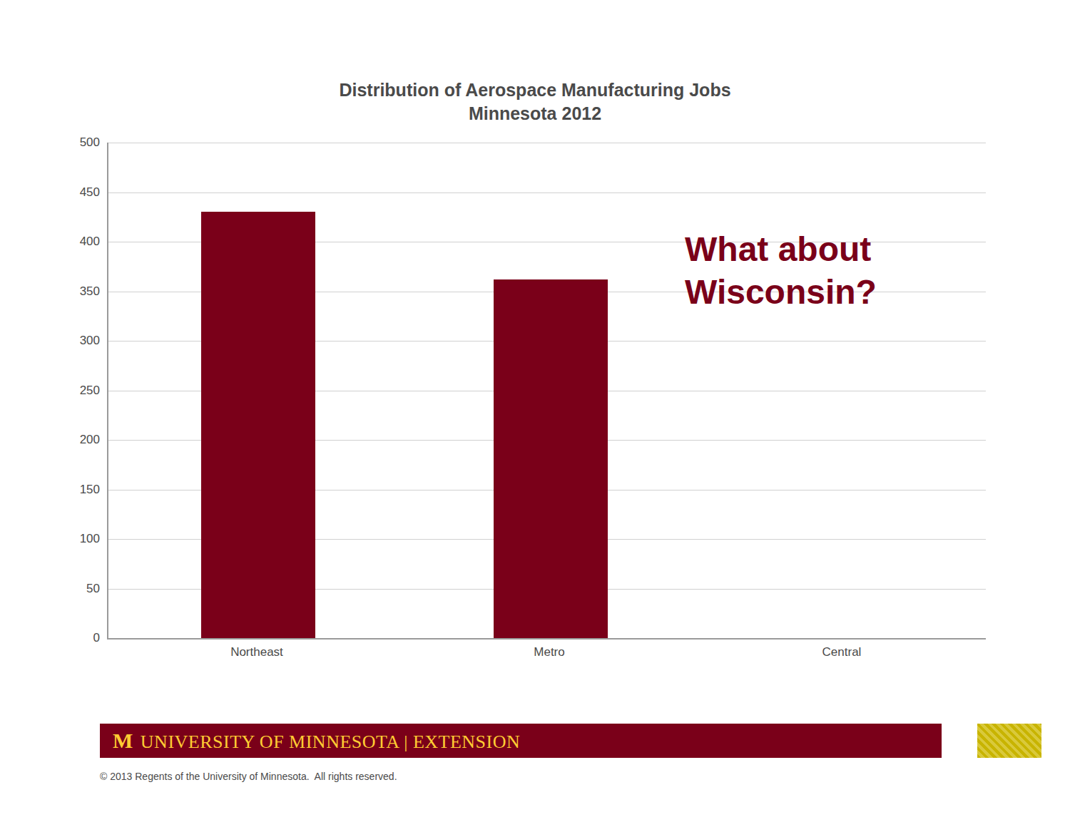Distribution of Aerospace Manufacturing Jobs
Minnesota 2012
500
450
400
350
300
250
200
150
100
50
0
Northeast
Metro
Central
What about Wisconsin?
MUNIVERSITY OF MINNESOTA | EXTENSION
© 2013 Regents of the University of Minnesota. All rights reserved.